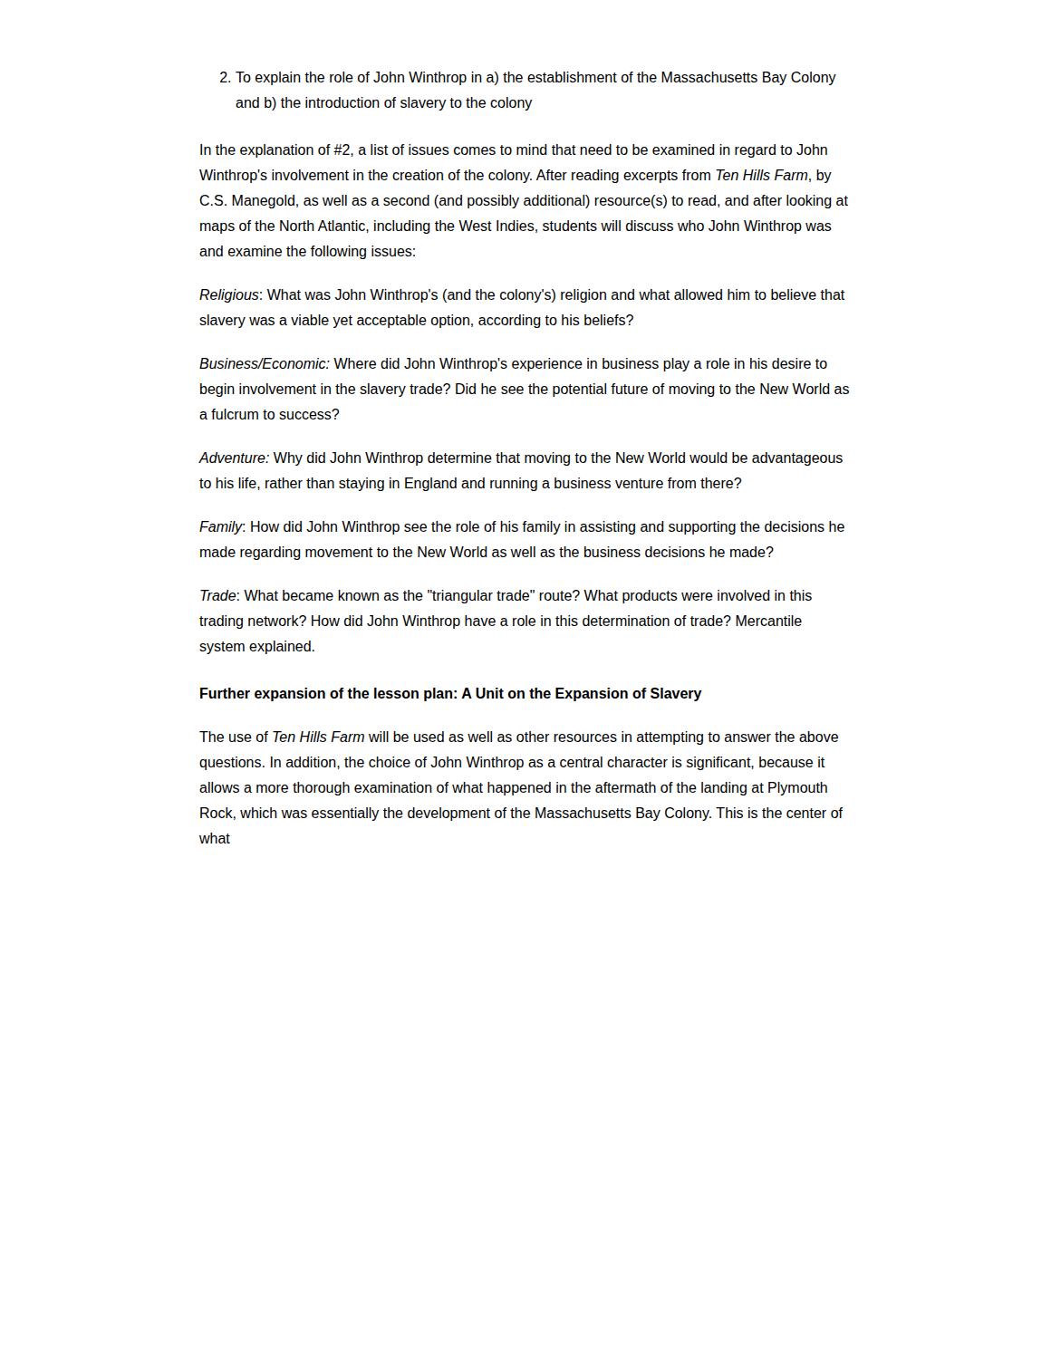To explain the role of John Winthrop in a) the establishment of the Massachusetts Bay Colony and b) the introduction of slavery to the colony
In the explanation of #2, a list of issues comes to mind that need to be examined in regard to John Winthrop's involvement in the creation of the colony. After reading excerpts from Ten Hills Farm, by C.S. Manegold, as well as a second (and possibly additional) resource(s) to read, and after looking at maps of the North Atlantic, including the West Indies, students will discuss who John Winthrop was and examine the following issues:
Religious: What was John Winthrop's (and the colony's) religion and what allowed him to believe that slavery was a viable yet acceptable option, according to his beliefs?
Business/Economic: Where did John Winthrop's experience in business play a role in his desire to begin involvement in the slavery trade? Did he see the potential future of moving to the New World as a fulcrum to success?
Adventure: Why did John Winthrop determine that moving to the New World would be advantageous to his life, rather than staying in England and running a business venture from there?
Family: How did John Winthrop see the role of his family in assisting and supporting the decisions he made regarding movement to the New World as well as the business decisions he made?
Trade: What became known as the "triangular trade" route? What products were involved in this trading network? How did John Winthrop have a role in this determination of trade? Mercantile system explained.
Further expansion of the lesson plan: A Unit on the Expansion of Slavery
The use of Ten Hills Farm will be used as well as other resources in attempting to answer the above questions. In addition, the choice of John Winthrop as a central character is significant, because it allows a more thorough examination of what happened in the aftermath of the landing at Plymouth Rock, which was essentially the development of the Massachusetts Bay Colony. This is the center of what